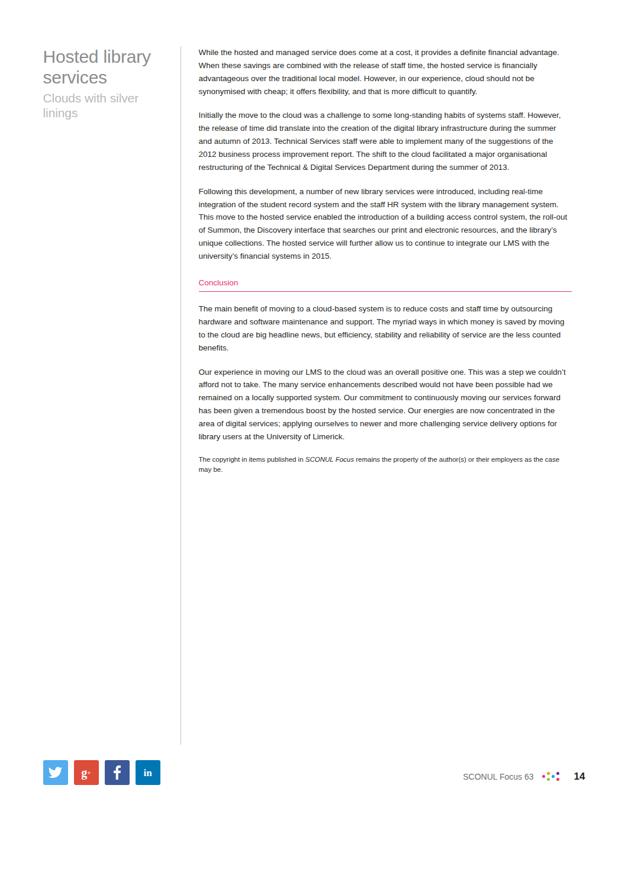Hosted library services
Clouds with silver linings
While the hosted and managed service does come at a cost, it provides a definite financial advantage. When these savings are combined with the release of staff time, the hosted service is financially advantageous over the traditional local model. However, in our experience, cloud should not be synonymised with cheap; it offers flexibility, and that is more difficult to quantify.
Initially the move to the cloud was a challenge to some long-standing habits of systems staff. However, the release of time did translate into the creation of the digital library infrastructure during the summer and autumn of 2013. Technical Services staff were able to implement many of the suggestions of the 2012 business process improvement report. The shift to the cloud facilitated a major organisational restructuring of the Technical & Digital Services Department during the summer of 2013.
Following this development, a number of new library services were introduced, including real-time integration of the student record system and the staff HR system with the library management system. This move to the hosted service enabled the introduction of a building access control system, the roll-out of Summon, the Discovery interface that searches our print and electronic resources, and the library’s unique collections. The hosted service will further allow us to continue to integrate our LMS with the university’s financial systems in 2015.
Conclusion
The main benefit of moving to a cloud-based system is to reduce costs and staff time by outsourcing hardware and software maintenance and support. The myriad ways in which money is saved by moving to the cloud are big headline news, but efficiency, stability and reliability of service are the less counted benefits.
Our experience in moving our LMS to the cloud was an overall positive one. This was a step we couldn’t afford not to take. The many service enhancements described would not have been possible had we remained on a locally supported system. Our commitment to continuously moving our services forward has been given a tremendous boost by the hosted service. Our energies are now concentrated in the area of digital services; applying ourselves to newer and more challenging service delivery options for library users at the University of Limerick.
The copyright in items published in SCONUL Focus remains the property of the author(s) or their employers as the case may be.
g+ in
SCONUL Focus 63 14